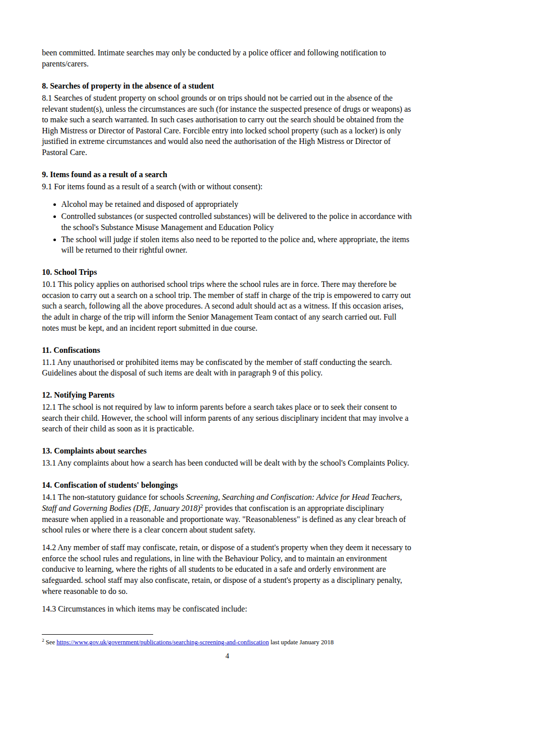been committed. Intimate searches may only be conducted by a police officer and following notification to parents/carers.
8. Searches of property in the absence of a student
8.1 Searches of student property on school grounds or on trips should not be carried out in the absence of the relevant student(s), unless the circumstances are such (for instance the suspected presence of drugs or weapons) as to make such a search warranted. In such cases authorisation to carry out the search should be obtained from the High Mistress or Director of Pastoral Care. Forcible entry into locked school property (such as a locker) is only justified in extreme circumstances and would also need the authorisation of the High Mistress or Director of Pastoral Care.
9. Items found as a result of a search
9.1 For items found as a result of a search (with or without consent):
Alcohol may be retained and disposed of appropriately
Controlled substances (or suspected controlled substances) will be delivered to the police in accordance with the school's Substance Misuse Management and Education Policy
The school will judge if stolen items also need to be reported to the police and, where appropriate, the items will be returned to their rightful owner.
10. School Trips
10.1 This policy applies on authorised school trips where the school rules are in force. There may therefore be occasion to carry out a search on a school trip. The member of staff in charge of the trip is empowered to carry out such a search, following all the above procedures. A second adult should act as a witness. If this occasion arises, the adult in charge of the trip will inform the Senior Management Team contact of any search carried out. Full notes must be kept, and an incident report submitted in due course.
11. Confiscations
11.1 Any unauthorised or prohibited items may be confiscated by the member of staff conducting the search. Guidelines about the disposal of such items are dealt with in paragraph 9 of this policy.
12. Notifying Parents
12.1 The school is not required by law to inform parents before a search takes place or to seek their consent to search their child. However, the school will inform parents of any serious disciplinary incident that may involve a search of their child as soon as it is practicable.
13. Complaints about searches
13.1 Any complaints about how a search has been conducted will be dealt with by the school's Complaints Policy.
14. Confiscation of students' belongings
14.1 The non-statutory guidance for schools Screening, Searching and Confiscation: Advice for Head Teachers, Staff and Governing Bodies (DfE, January 2018)2 provides that confiscation is an appropriate disciplinary measure when applied in a reasonable and proportionate way. "Reasonableness" is defined as any clear breach of school rules or where there is a clear concern about student safety.
14.2 Any member of staff may confiscate, retain, or dispose of a student's property when they deem it necessary to enforce the school rules and regulations, in line with the Behaviour Policy, and to maintain an environment conducive to learning, where the rights of all students to be educated in a safe and orderly environment are safeguarded. school staff may also confiscate, retain, or dispose of a student's property as a disciplinary penalty, where reasonable to do so.
14.3 Circumstances in which items may be confiscated include:
2 See https://www.gov.uk/government/publications/searching-screening-and-confiscation last update January 2018
4